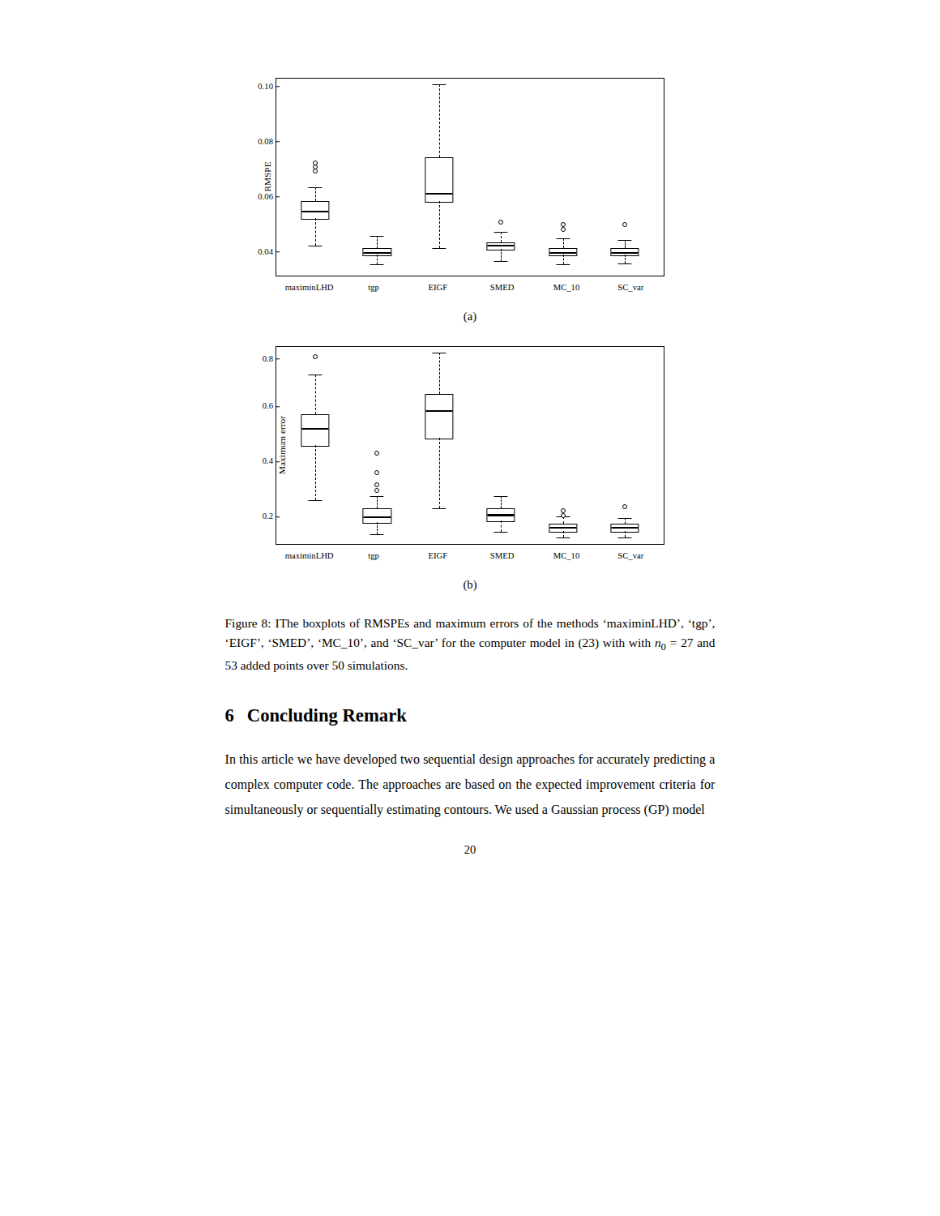RMSPE 0.04 0.06 0.08 0.10
maximinLHD tgp EIGF SMED MC_10 SC_var
(a)
Maximum error 0.2 0.4 0.6 0.8
maximinLHD tgp EIGF SMED MC_10 SC_var
(b)
Figure 8: IThe boxplots of RMSPEs and maximum errors of the methods ‘maximinLHD’, ‘tgp’, ‘EIGF’, ‘SMED’, ‘MC_10’, and ‘SC_var’ for the computer model in (23) with with n0 = 27 and 53 added points over 50 simulations.
6 Concluding Remark
In this article we have developed two sequential design approaches for accurately predicting a complex computer code. The approaches are based on the expected improvement criteria for simultaneously or sequentially estimating contours. We used a Gaussian process (GP) model
20